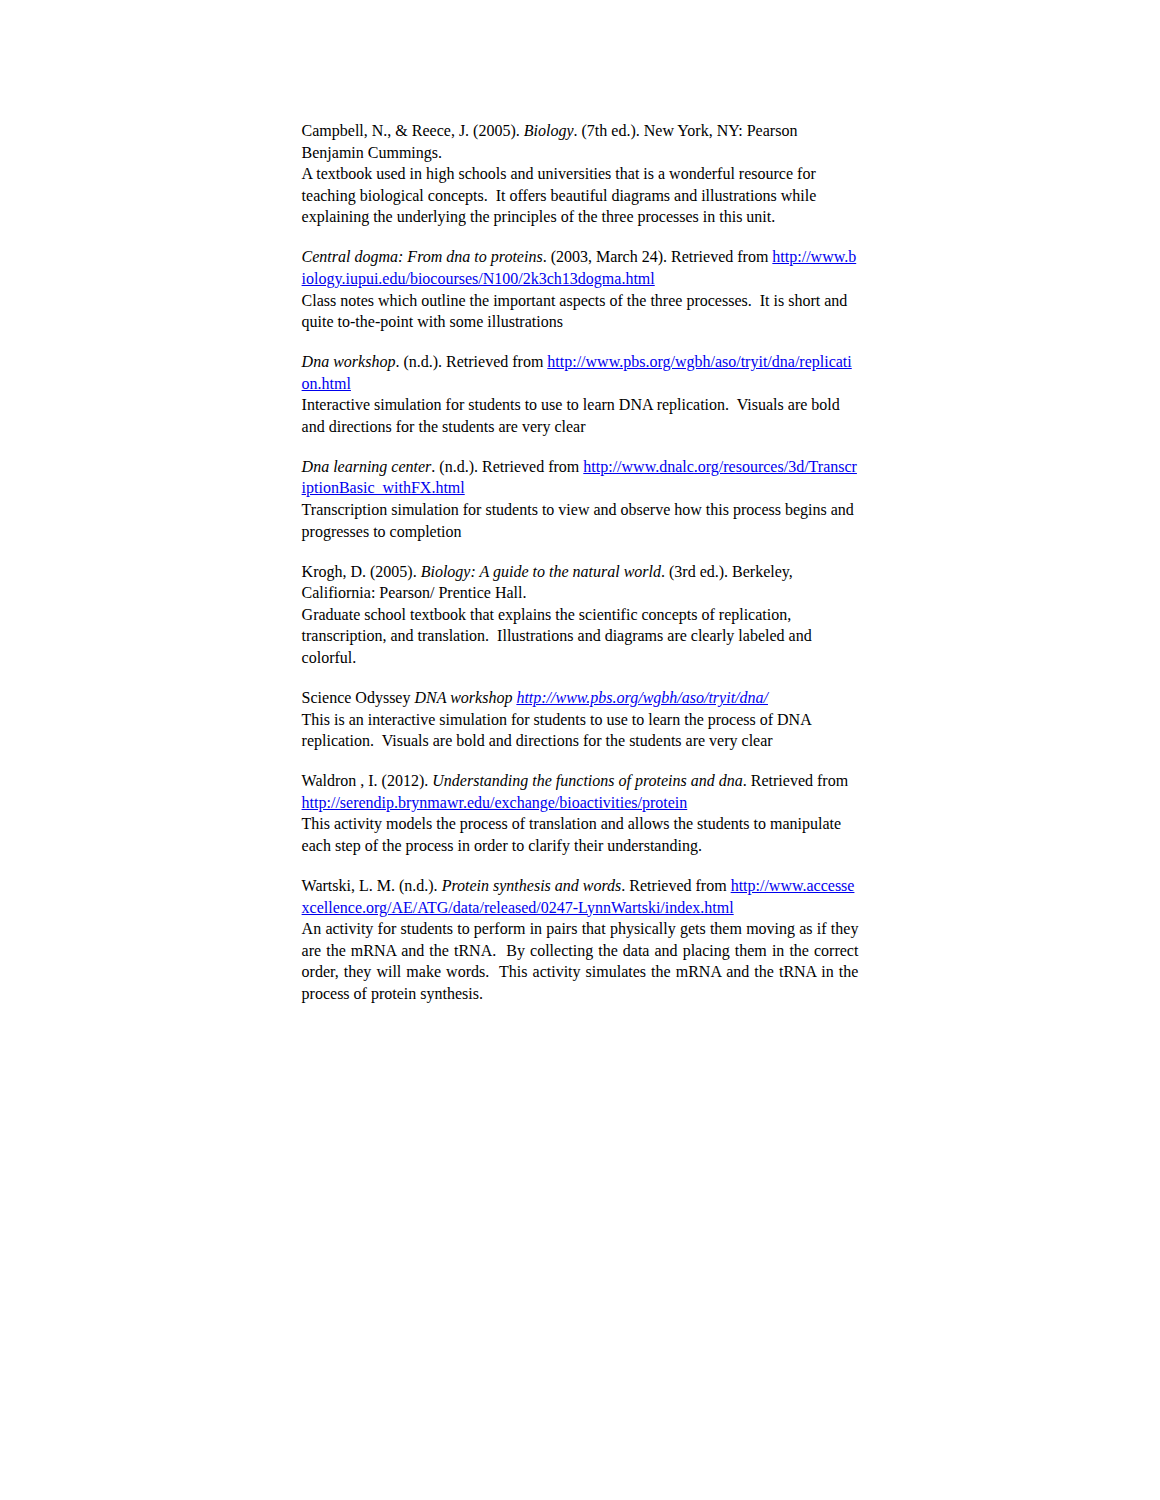Campbell, N., & Reece, J. (2005). Biology. (7th ed.). New York, NY: Pearson Benjamin Cummings.
A textbook used in high schools and universities that is a wonderful resource for teaching biological concepts. It offers beautiful diagrams and illustrations while explaining the underlying the principles of the three processes in this unit.
Central dogma: From dna to proteins. (2003, March 24). Retrieved from http://www.biology.iupui.edu/biocourses/N100/2k3ch13dogma.html
Class notes which outline the important aspects of the three processes. It is short and quite to-the-point with some illustrations
Dna workshop. (n.d.). Retrieved from http://www.pbs.org/wgbh/aso/tryit/dna/replication.html
Interactive simulation for students to use to learn DNA replication. Visuals are bold and directions for the students are very clear
Dna learning center. (n.d.). Retrieved from http://www.dnalc.org/resources/3d/TranscriptionBasic_withFX.html
Transcription simulation for students to view and observe how this process begins and progresses to completion
Krogh, D. (2005). Biology: A guide to the natural world. (3rd ed.). Berkeley, Califiornia: Pearson/ Prentice Hall.
Graduate school textbook that explains the scientific concepts of replication, transcription, and translation. Illustrations and diagrams are clearly labeled and colorful.
Science Odyssey DNA workshop http://www.pbs.org/wgbh/aso/tryit/dna/
This is an interactive simulation for students to use to learn the process of DNA replication. Visuals are bold and directions for the students are very clear
Waldron , I. (2012). Understanding the functions of proteins and dna. Retrieved from http://serendip.brynmawr.edu/exchange/bioactivities/protein
This activity models the process of translation and allows the students to manipulate each step of the process in order to clarify their understanding.
Wartski, L. M. (n.d.). Protein synthesis and words. Retrieved from http://www.accessexcellence.org/AE/ATG/data/released/0247-LynnWartski/index.html
An activity for students to perform in pairs that physically gets them moving as if they are the mRNA and the tRNA. By collecting the data and placing them in the correct order, they will make words. This activity simulates the mRNA and the tRNA in the process of protein synthesis.